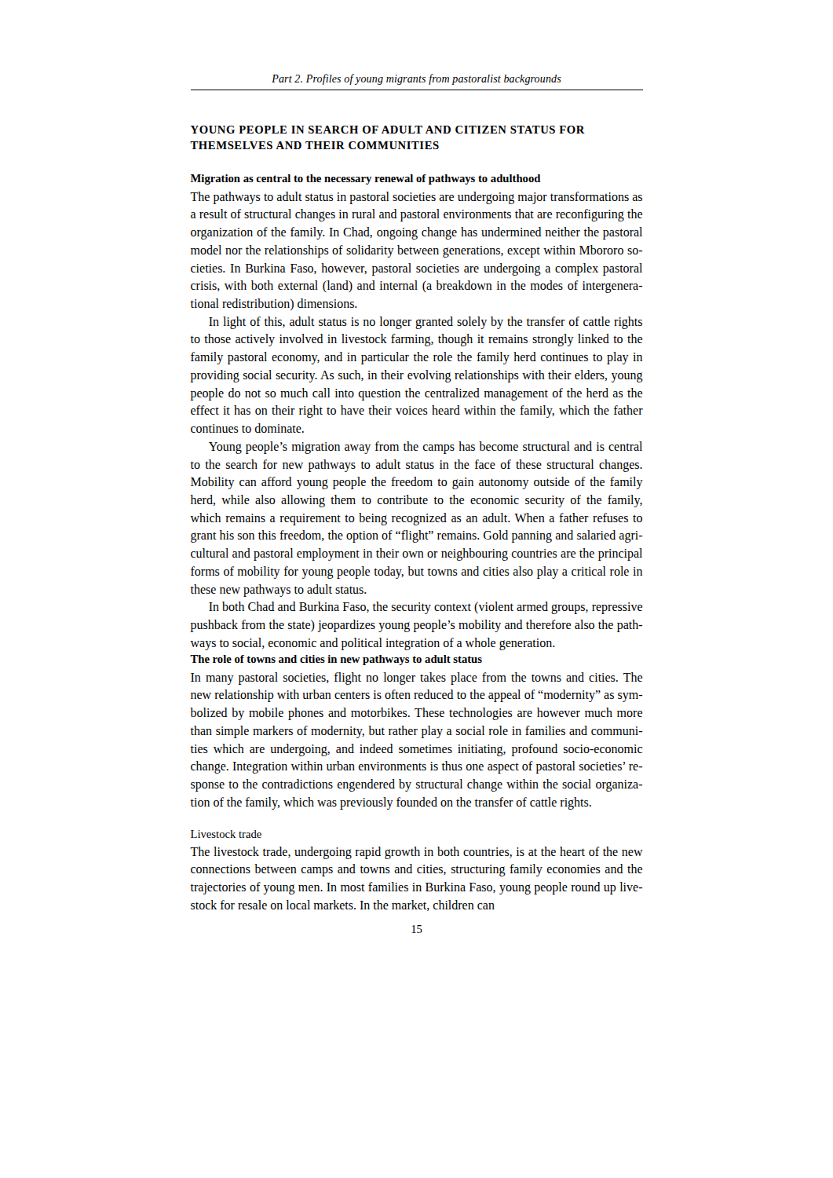Part 2. Profiles of young migrants from pastoralist backgrounds
Young people in search of adult and citizen status for themselves and their communities
Migration as central to the necessary renewal of pathways to adulthood
The pathways to adult status in pastoral societies are undergoing major transformations as a result of structural changes in rural and pastoral environments that are reconfiguring the organization of the family. In Chad, ongoing change has undermined neither the pastoral model nor the relationships of solidarity between generations, except within Mbororo societies. In Burkina Faso, however, pastoral societies are undergoing a complex pastoral crisis, with both external (land) and internal (a breakdown in the modes of intergenerational redistribution) dimensions.
In light of this, adult status is no longer granted solely by the transfer of cattle rights to those actively involved in livestock farming, though it remains strongly linked to the family pastoral economy, and in particular the role the family herd continues to play in providing social security. As such, in their evolving relationships with their elders, young people do not so much call into question the centralized management of the herd as the effect it has on their right to have their voices heard within the family, which the father continues to dominate.
Young people’s migration away from the camps has become structural and is central to the search for new pathways to adult status in the face of these structural changes. Mobility can afford young people the freedom to gain autonomy outside of the family herd, while also allowing them to contribute to the economic security of the family, which remains a requirement to being recognized as an adult. When a father refuses to grant his son this freedom, the option of “flight” remains. Gold panning and salaried agricultural and pastoral employment in their own or neighbouring countries are the principal forms of mobility for young people today, but towns and cities also play a critical role in these new pathways to adult status.
In both Chad and Burkina Faso, the security context (violent armed groups, repressive pushback from the state) jeopardizes young people’s mobility and therefore also the pathways to social, economic and political integration of a whole generation.
The role of towns and cities in new pathways to adult status
In many pastoral societies, flight no longer takes place from the towns and cities. The new relationship with urban centers is often reduced to the appeal of “modernity” as symbolized by mobile phones and motorbikes. These technologies are however much more than simple markers of modernity, but rather play a social role in families and communities which are undergoing, and indeed sometimes initiating, profound socio-economic change. Integration within urban environments is thus one aspect of pastoral societies’ response to the contradictions engendered by structural change within the social organization of the family, which was previously founded on the transfer of cattle rights.
Livestock trade
The livestock trade, undergoing rapid growth in both countries, is at the heart of the new connections between camps and towns and cities, structuring family economies and the trajectories of young men. In most families in Burkina Faso, young people round up livestock for resale on local markets. In the market, children can
15